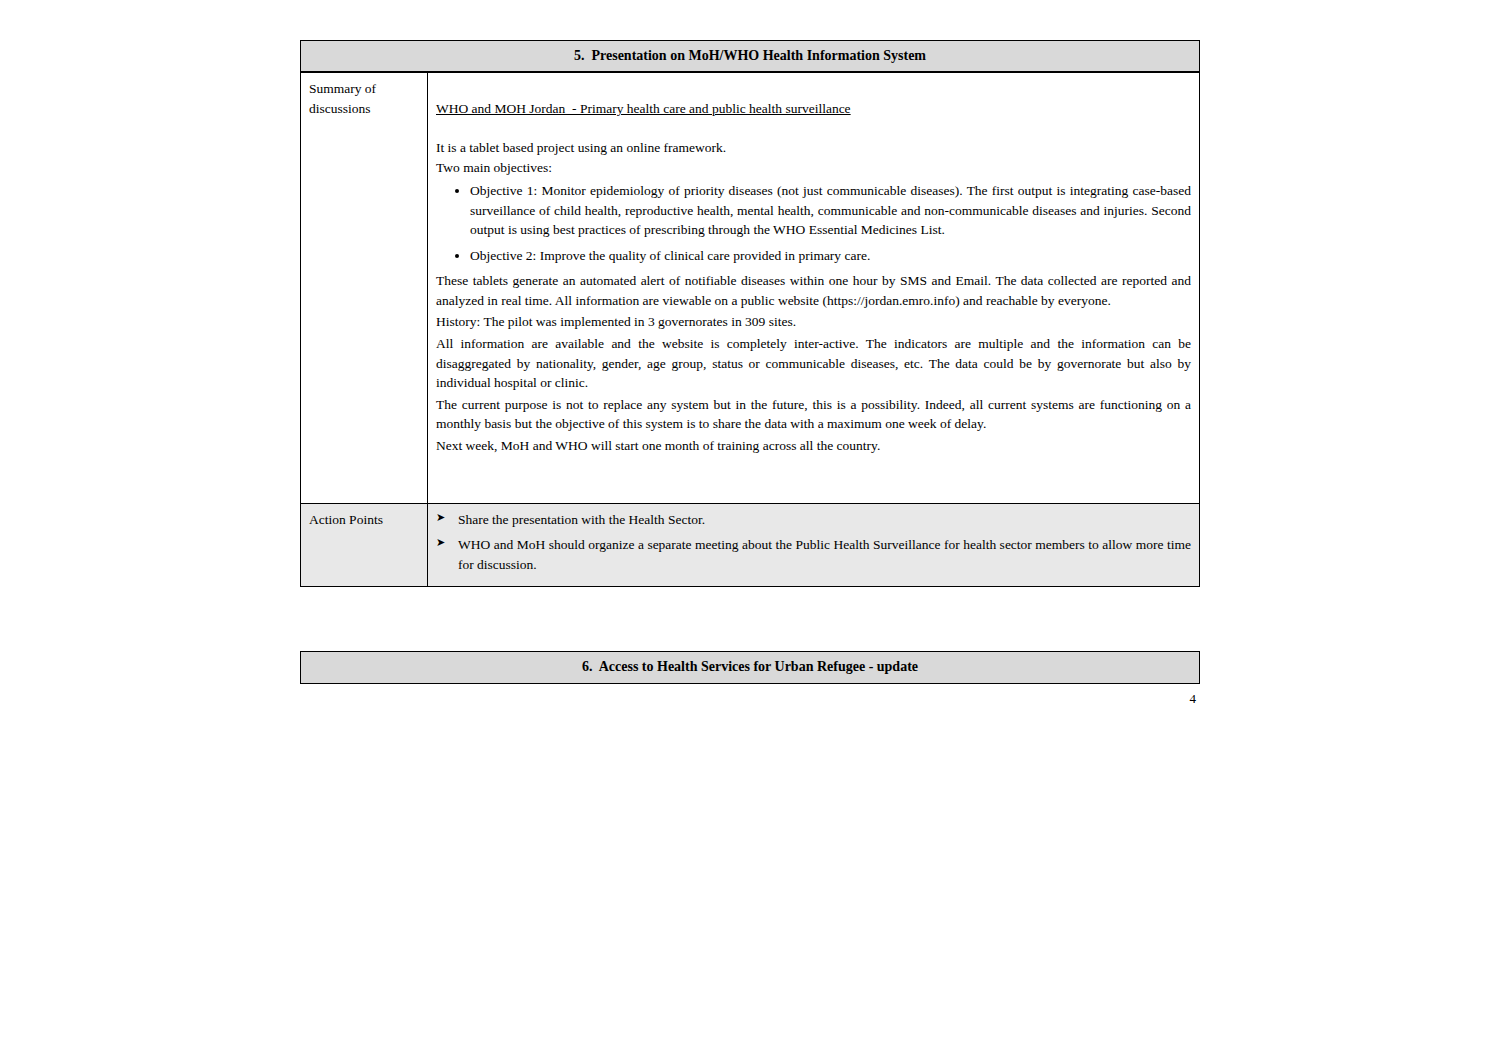5. Presentation on MoH/WHO Health Information System
| Summary of discussions | WHO and MOH Jordan - Primary health care and public health surveillance It is a tablet based project using an online framework. Two main objectives: Objective 1: Monitor epidemiology of priority diseases (not just communicable diseases). The first output is integrating case-based surveillance of child health, reproductive health, mental health, communicable and non-communicable diseases and injuries. Second output is using best practices of prescribing through the WHO Essential Medicines List. Objective 2: Improve the quality of clinical care provided in primary care. These tablets generate an automated alert of notifiable diseases within one hour by SMS and Email. The data collected are reported and analyzed in real time. All information are viewable on a public website (https://jordan.emro.info) and reachable by everyone. History: The pilot was implemented in 3 governorates in 309 sites. All information are available and the website is completely inter-active. The indicators are multiple and the information can be disaggregated by nationality, gender, age group, status or communicable diseases, etc. The data could be by governorate but also by individual hospital or clinic. The current purpose is not to replace any system but in the future, this is a possibility. Indeed, all current systems are functioning on a monthly basis but the objective of this system is to share the data with a maximum one week of delay. Next week, MoH and WHO will start one month of training across all the country. |
| Action Points | Share the presentation with the Health Sector. WHO and MoH should organize a separate meeting about the Public Health Surveillance for health sector members to allow more time for discussion. |
6. Access to Health Services for Urban Refugee - update
4